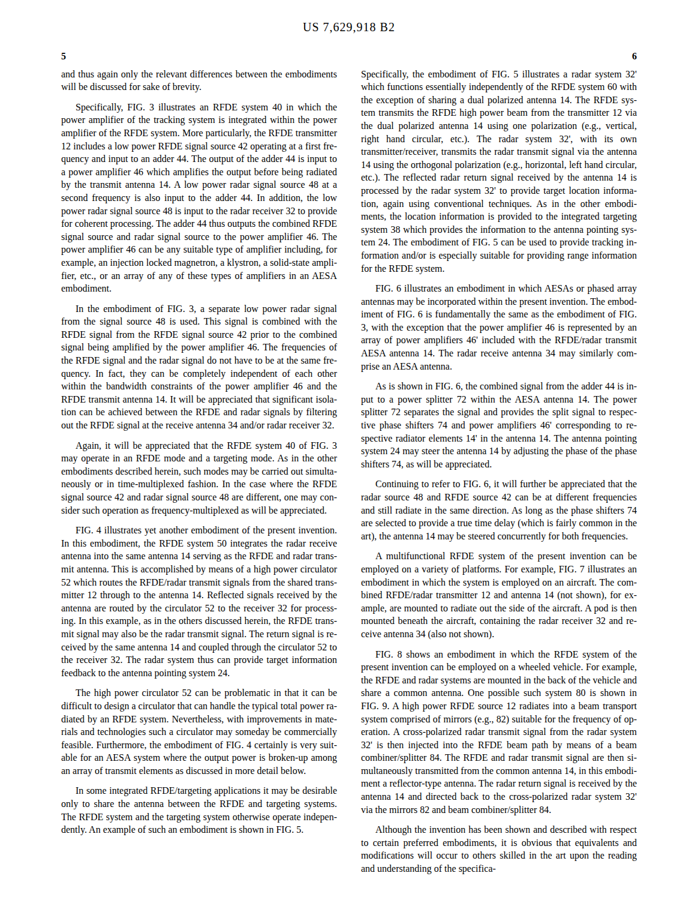US 7,629,918 B2
5 6
and thus again only the relevant differences between the embodiments will be discussed for sake of brevity.
Specifically, FIG. 3 illustrates an RFDE system 40 in which the power amplifier of the tracking system is integrated within the power amplifier of the RFDE system. More particularly, the RFDE transmitter 12 includes a low power RFDE signal source 42 operating at a first frequency and input to an adder 44. The output of the adder 44 is input to a power amplifier 46 which amplifies the output before being radiated by the transmit antenna 14. A low power radar signal source 48 at a second frequency is also input to the adder 44. In addition, the low power radar signal source 48 is input to the radar receiver 32 to provide for coherent processing. The adder 44 thus outputs the combined RFDE signal source and radar signal source to the power amplifier 46. The power amplifier 46 can be any suitable type of amplifier including, for example, an injection locked magnetron, a klystron, a solid-state amplifier, etc., or an array of any of these types of amplifiers in an AESA embodiment.
In the embodiment of FIG. 3, a separate low power radar signal from the signal source 48 is used. This signal is combined with the RFDE signal from the RFDE signal source 42 prior to the combined signal being amplified by the power amplifier 46. The frequencies of the RFDE signal and the radar signal do not have to be at the same frequency. In fact, they can be completely independent of each other within the bandwidth constraints of the power amplifier 46 and the RFDE transmit antenna 14. It will be appreciated that significant isolation can be achieved between the RFDE and radar signals by filtering out the RFDE signal at the receive antenna 34 and/or radar receiver 32.
Again, it will be appreciated that the RFDE system 40 of FIG. 3 may operate in an RFDE mode and a targeting mode. As in the other embodiments described herein, such modes may be carried out simultaneously or in time-multiplexed fashion. In the case where the RFDE signal source 42 and radar signal source 48 are different, one may consider such operation as frequency-multiplexed as will be appreciated.
FIG. 4 illustrates yet another embodiment of the present invention. In this embodiment, the RFDE system 50 integrates the radar receive antenna into the same antenna 14 serving as the RFDE and radar transmit antenna. This is accomplished by means of a high power circulator 52 which routes the RFDE/radar transmit signals from the shared transmitter 12 through to the antenna 14. Reflected signals received by the antenna are routed by the circulator 52 to the receiver 32 for processing. In this example, as in the others discussed herein, the RFDE transmit signal may also be the radar transmit signal. The return signal is received by the same antenna 14 and coupled through the circulator 52 to the receiver 32. The radar system thus can provide target information feedback to the antenna pointing system 24.
The high power circulator 52 can be problematic in that it can be difficult to design a circulator that can handle the typical total power radiated by an RFDE system. Nevertheless, with improvements in materials and technologies such a circulator may someday be commercially feasible. Furthermore, the embodiment of FIG. 4 certainly is very suitable for an AESA system where the output power is broken-up among an array of transmit elements as discussed in more detail below.
In some integrated RFDE/targeting applications it may be desirable only to share the antenna between the RFDE and targeting systems. The RFDE system and the targeting system otherwise operate independently. An example of such an embodiment is shown in FIG. 5.
Specifically, the embodiment of FIG. 5 illustrates a radar system 32' which functions essentially independently of the RFDE system 60 with the exception of sharing a dual polarized antenna 14. The RFDE system transmits the RFDE high power beam from the transmitter 12 via the dual polarized antenna 14 using one polarization (e.g., vertical, right hand circular, etc.). The radar system 32', with its own transmitter/receiver, transmits the radar transmit signal via the antenna 14 using the orthogonal polarization (e.g., horizontal, left hand circular, etc.). The reflected radar return signal received by the antenna 14 is processed by the radar system 32' to provide target location information, again using conventional techniques. As in the other embodiments, the location information is provided to the integrated targeting system 38 which provides the information to the antenna pointing system 24. The embodiment of FIG. 5 can be used to provide tracking information and/or is especially suitable for providing range information for the RFDE system.
FIG. 6 illustrates an embodiment in which AESAs or phased array antennas may be incorporated within the present invention. The embodiment of FIG. 6 is fundamentally the same as the embodiment of FIG. 3, with the exception that the power amplifier 46 is represented by an array of power amplifiers 46' included with the RFDE/radar transmit AESA antenna 14. The radar receive antenna 34 may similarly comprise an AESA antenna.
As is shown in FIG. 6, the combined signal from the adder 44 is input to a power splitter 72 within the AESA antenna 14. The power splitter 72 separates the signal and provides the split signal to respective phase shifters 74 and power amplifiers 46' corresponding to respective radiator elements 14' in the antenna 14. The antenna pointing system 24 may steer the antenna 14 by adjusting the phase of the phase shifters 74, as will be appreciated.
Continuing to refer to FIG. 6, it will further be appreciated that the radar source 48 and RFDE source 42 can be at different frequencies and still radiate in the same direction. As long as the phase shifters 74 are selected to provide a true time delay (which is fairly common in the art), the antenna 14 may be steered concurrently for both frequencies.
A multifunctional RFDE system of the present invention can be employed on a variety of platforms. For example, FIG. 7 illustrates an embodiment in which the system is employed on an aircraft. The combined RFDE/radar transmitter 12 and antenna 14 (not shown), for example, are mounted to radiate out the side of the aircraft. A pod is then mounted beneath the aircraft, containing the radar receiver 32 and receive antenna 34 (also not shown).
FIG. 8 shows an embodiment in which the RFDE system of the present invention can be employed on a wheeled vehicle. For example, the RFDE and radar systems are mounted in the back of the vehicle and share a common antenna. One possible such system 80 is shown in FIG. 9. A high power RFDE source 12 radiates into a beam transport system comprised of mirrors (e.g., 82) suitable for the frequency of operation. A cross-polarized radar transmit signal from the radar system 32' is then injected into the RFDE beam path by means of a beam combiner/splitter 84. The RFDE and radar transmit signal are then simultaneously transmitted from the common antenna 14, in this embodiment a reflector-type antenna. The radar return signal is received by the antenna 14 and directed back to the cross-polarized radar system 32' via the mirrors 82 and beam combiner/splitter 84.
Although the invention has been shown and described with respect to certain preferred embodiments, it is obvious that equivalents and modifications will occur to others skilled in the art upon the reading and understanding of the specifica-